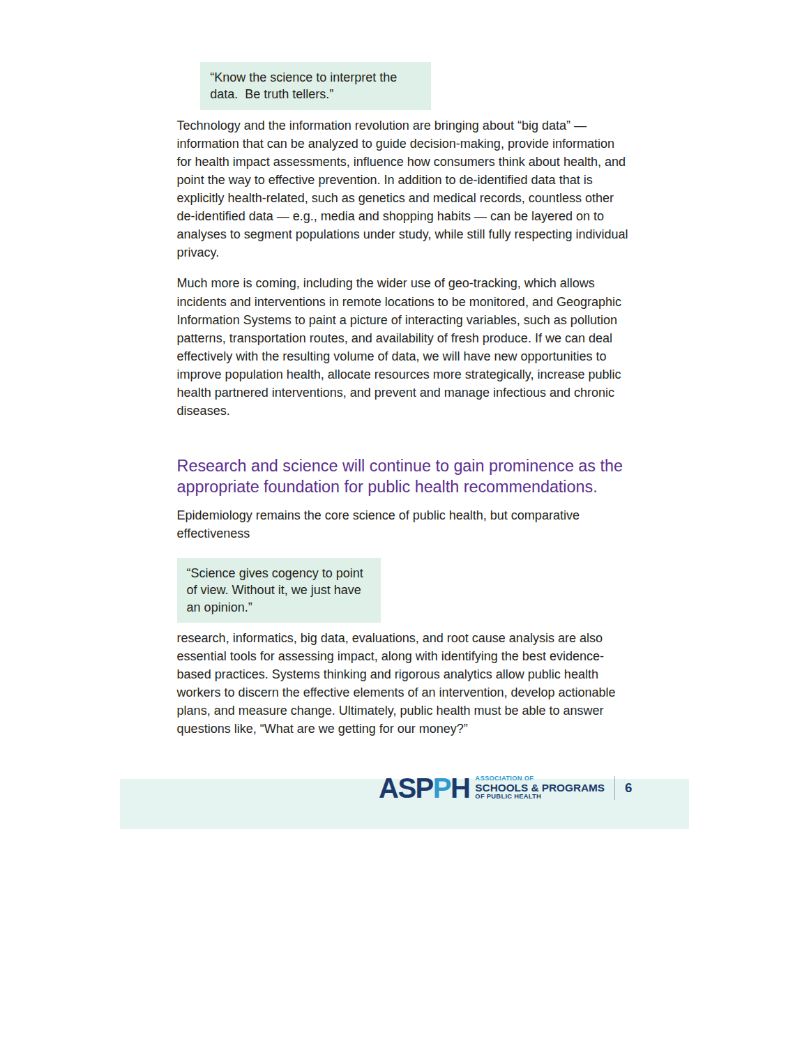“Know the science to interpret the data. Be truth tellers.”
Technology and the information revolution are bringing about “big data” — information that can be analyzed to guide decision-making, provide information for health impact assessments, influence how consumers think about health, and point the way to effective prevention. In addition to de-identified data that is explicitly health-related, such as genetics and medical records, countless other de-identified data — e.g., media and shopping habits — can be layered on to analyses to segment populations under study, while still fully respecting individual privacy.
Much more is coming, including the wider use of geo-tracking, which allows incidents and interventions in remote locations to be monitored, and Geographic Information Systems to paint a picture of interacting variables, such as pollution patterns, transportation routes, and availability of fresh produce. If we can deal effectively with the resulting volume of data, we will have new opportunities to improve population health, allocate resources more strategically, increase public health partnered interventions, and prevent and manage infectious and chronic diseases.
Research and science will continue to gain prominence as the appropriate foundation for public health recommendations.
Epidemiology remains the core science of public health, but comparative effectiveness
“Science gives cogency to point of view. Without it, we just have an opinion.”
research, informatics, big data, evaluations, and root cause analysis are also essential tools for assessing impact, along with identifying the best evidence-based practices. Systems thinking and rigorous analytics allow public health workers to discern the effective elements of an intervention, develop actionable plans, and measure change. Ultimately, public health must be able to answer questions like, “What are we getting for our money?”
ASPPH ASSOCIATION OF SCHOOLS & PROGRAMS OF PUBLIC HEALTH
6